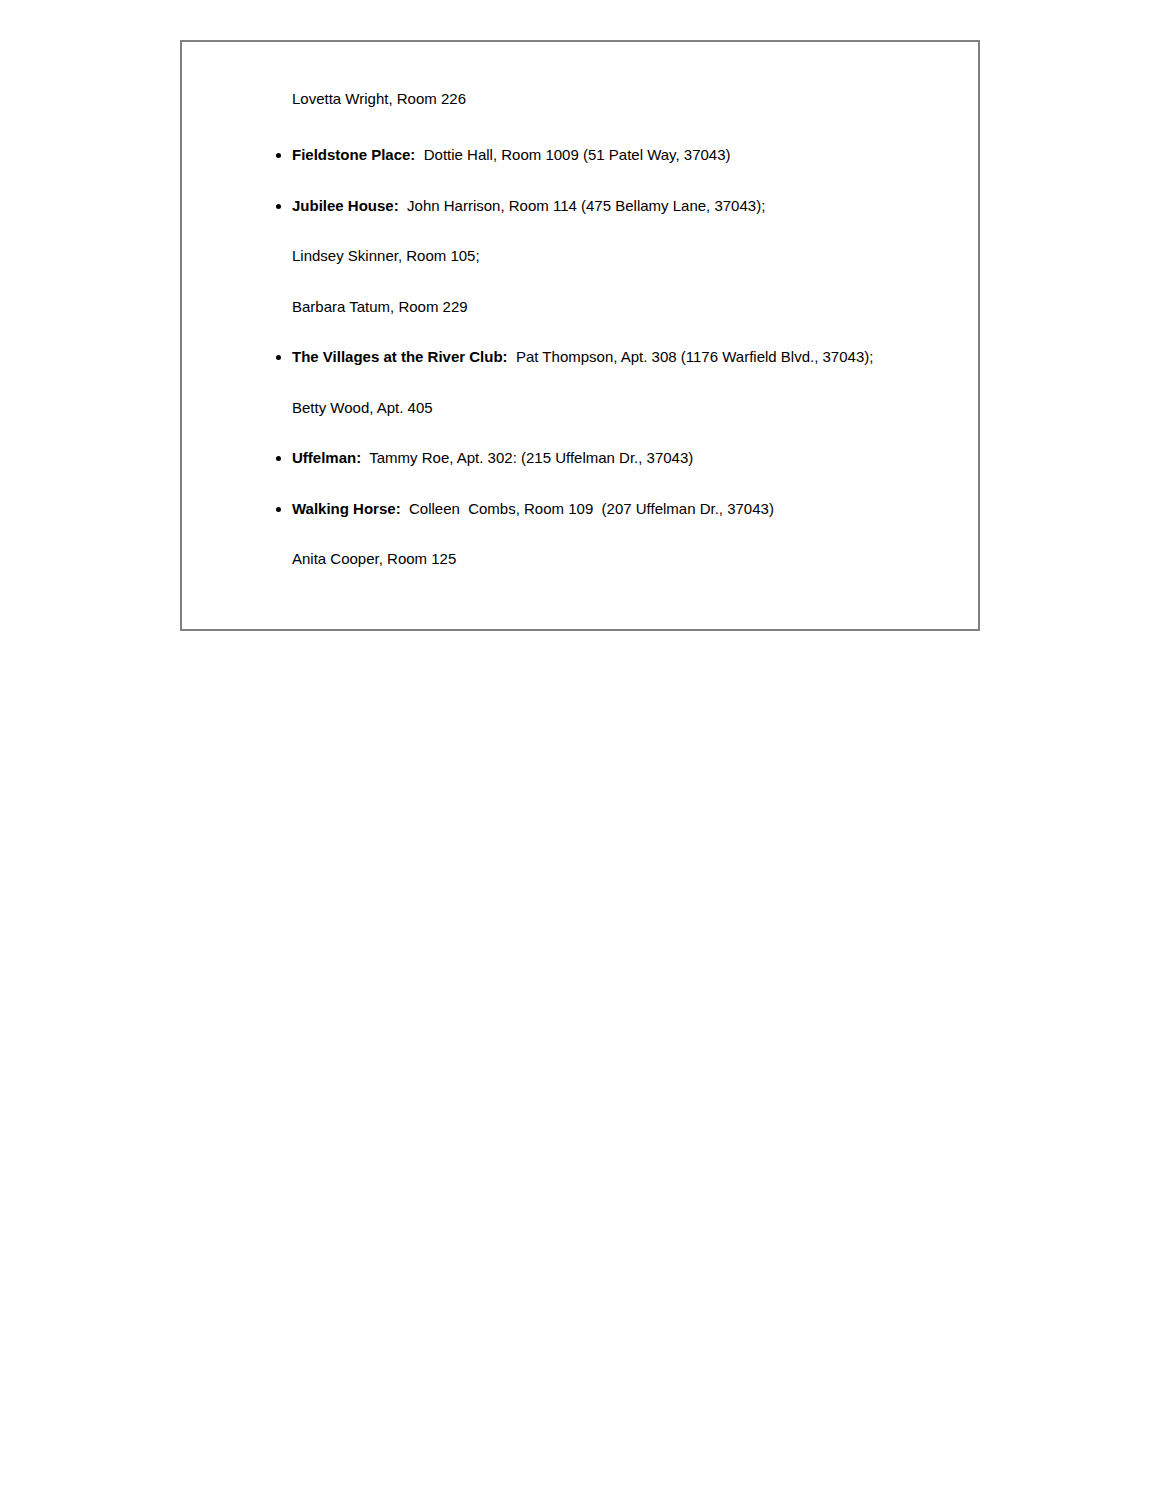Lovetta Wright, Room 226
Fieldstone Place: Dottie Hall, Room 1009 (51 Patel Way, 37043)
Jubilee House: John Harrison, Room 114 (475 Bellamy Lane, 37043);
Lindsey Skinner, Room 105;
Barbara Tatum, Room 229
The Villages at the River Club: Pat Thompson, Apt. 308 (1176 Warfield Blvd., 37043);
Betty Wood, Apt. 405
Uffelman: Tammy Roe, Apt. 302: (215 Uffelman Dr., 37043)
Walking Horse: Colleen Combs, Room 109 (207 Uffelman Dr., 37043)
Anita Cooper, Room 125